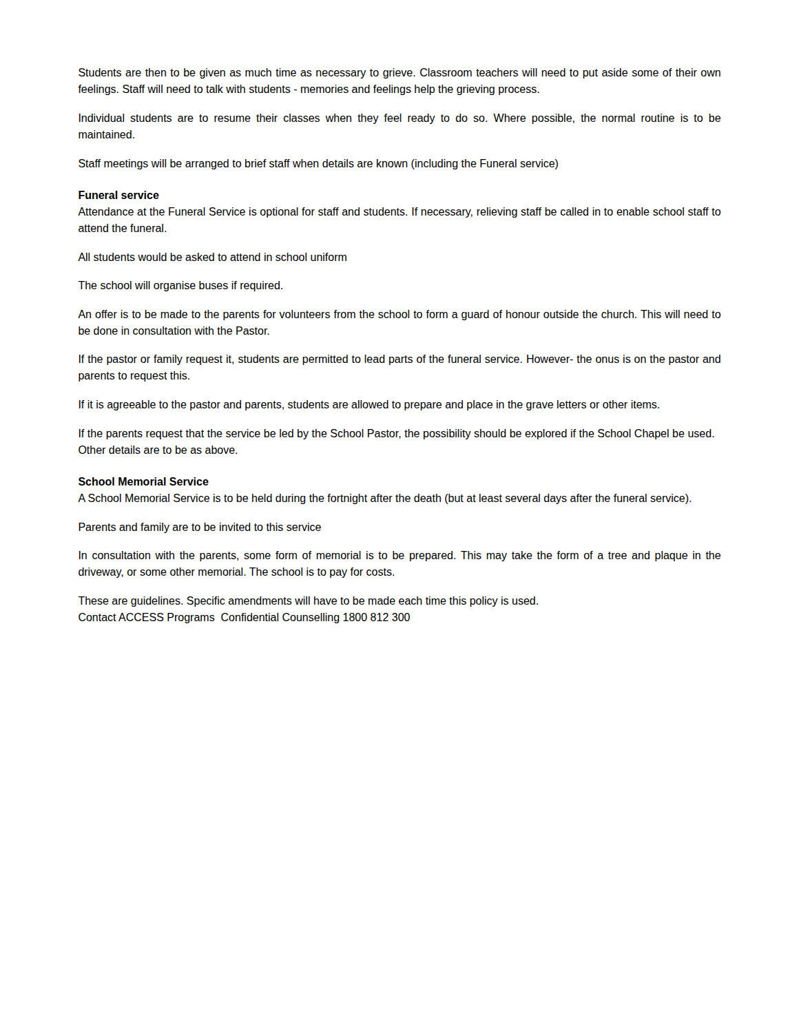Students are then to be given as much time as necessary to grieve. Classroom teachers will need to put aside some of their own feelings. Staff will need to talk with students - memories and feelings help the grieving process.
Individual students are to resume their classes when they feel ready to do so. Where possible, the normal routine is to be maintained.
Staff meetings will be arranged to brief staff when details are known (including the Funeral service)
Funeral service
Attendance at the Funeral Service is optional for staff and students. If necessary, relieving staff be called in to enable school staff to attend the funeral.
All students would be asked to attend in school uniform
The school will organise buses if required.
An offer is to be made to the parents for volunteers from the school to form a guard of honour outside the church. This will need to be done in consultation with the Pastor.
If the pastor or family request it, students are permitted to lead parts of the funeral service. However- the onus is on the pastor and parents to request this.
If it is agreeable to the pastor and parents, students are allowed to prepare and place in the grave letters or other items.
If the parents request that the service be led by the School Pastor, the possibility should be explored if the School Chapel be used. Other details are to be as above.
School Memorial Service
A School Memorial Service is to be held during the fortnight after the death (but at least several days after the funeral service).
Parents and family are to be invited to this service
In consultation with the parents, some form of memorial is to be prepared. This may take the form of a tree and plaque in the driveway, or some other memorial. The school is to pay for costs.
These are guidelines. Specific amendments will have to be made each time this policy is used.
Contact ACCESS Programs Confidential Counselling 1800 812 300